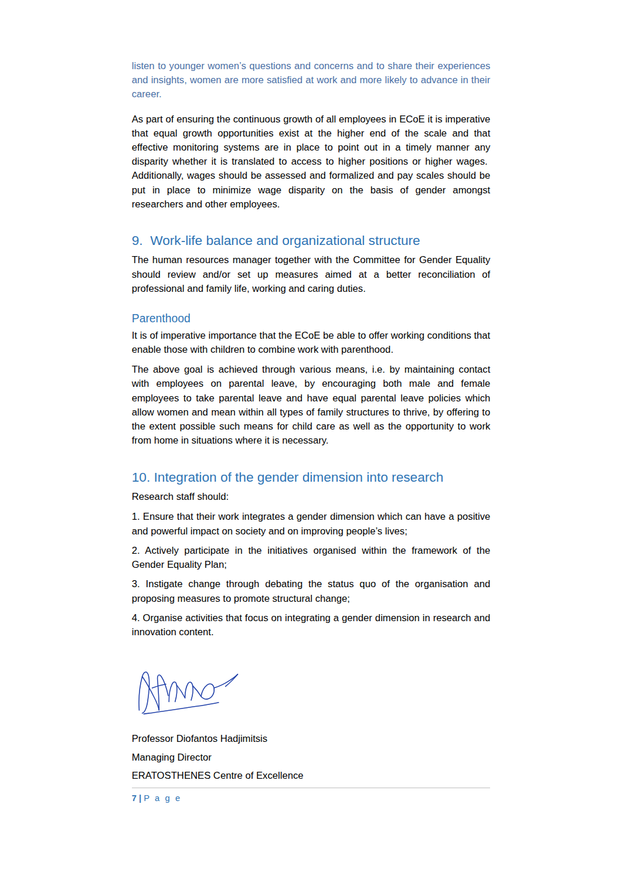listen to younger women’s questions and concerns and to share their experiences and insights, women are more satisfied at work and more likely to advance in their career.
As part of ensuring the continuous growth of all employees in ECoE it is imperative that equal growth opportunities exist at the higher end of the scale and that effective monitoring systems are in place to point out in a timely manner any disparity whether it is translated to access to higher positions or higher wages. Additionally, wages should be assessed and formalized and pay scales should be put in place to minimize wage disparity on the basis of gender amongst researchers and other employees.
9. Work-life balance and organizational structure
The human resources manager together with the Committee for Gender Equality should review and/or set up measures aimed at a better reconciliation of professional and family life, working and caring duties.
Parenthood
It is of imperative importance that the ECoE be able to offer working conditions that enable those with children to combine work with parenthood.
The above goal is achieved through various means, i.e. by maintaining contact with employees on parental leave, by encouraging both male and female employees to take parental leave and have equal parental leave policies which allow women and mean within all types of family structures to thrive, by offering to the extent possible such means for child care as well as the opportunity to work from home in situations where it is necessary.
10. Integration of the gender dimension into research
Research staff should:
1. Ensure that their work integrates a gender dimension which can have a positive and powerful impact on society and on improving people’s lives;
2. Actively participate in the initiatives organised within the framework of the Gender Equality Plan;
3. Instigate change through debating the status quo of the organisation and proposing measures to promote structural change;
4. Organise activities that focus on integrating a gender dimension in research and innovation content.
Professor Diofantos Hadjimitsis
Managing Director
ERATOSTHENES Centre of Excellence
7 | P a g e